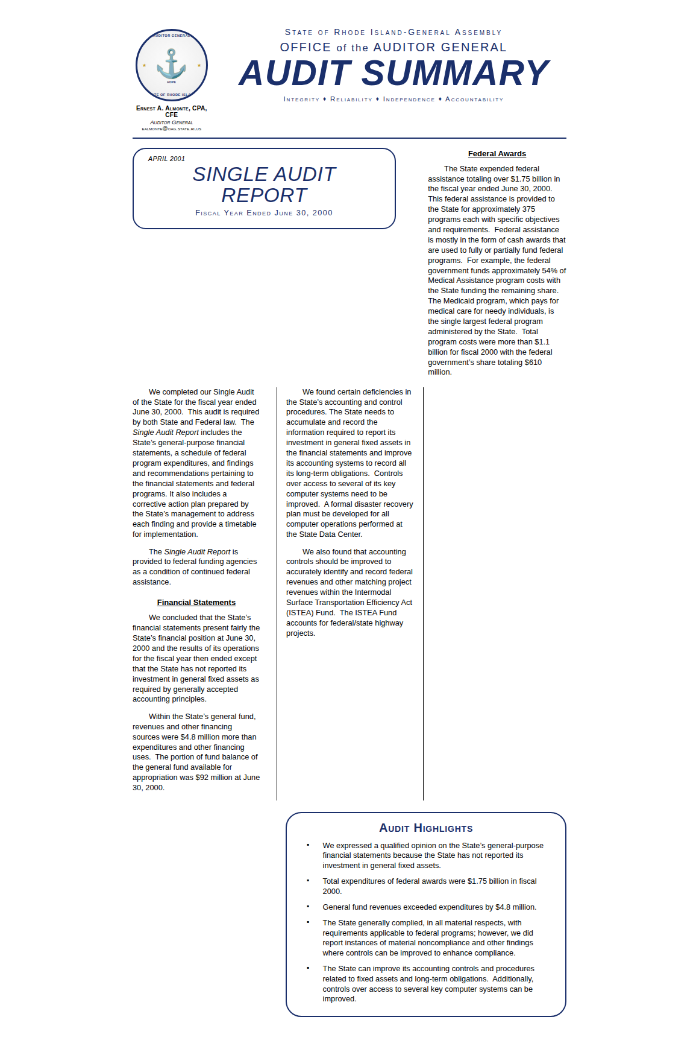Auditor General
★ ★
⚓
HOPE
State of Rhode Island
Ernest A. Almonte, CPA, CFE
Auditor General
ealmonte@oag.state.ri.us
State of Rhode Island-General Assembly
OFFICE of the AUDITOR GENERAL
AUDIT SUMMARY
Integrity ♦ Reliability ♦ Independence ♦ Accountability
APRIL 2001
SINGLE AUDIT REPORT
Fiscal Year Ended June 30, 2000
Federal Awards
The State expended federal assistance totaling over $1.75 billion in the fiscal year ended June 30, 2000. This federal assistance is provided to the State for approximately 375 programs each with specific objectives and requirements. Federal assistance is mostly in the form of cash awards that are used to fully or partially fund federal programs. For example, the federal government funds approximately 54% of Medical Assistance program costs with the State funding the remaining share. The Medicaid program, which pays for medical care for needy individuals, is the single largest federal program administered by the State. Total program costs were more than $1.1 billion for fiscal 2000 with the federal government’s share totaling $610 million.
We completed our Single Audit of the State for the fiscal year ended June 30, 2000. This audit is required by both State and Federal law. The Single Audit Report includes the State’s general-purpose financial statements, a schedule of federal program expenditures, and findings and recommendations pertaining to the financial statements and federal programs. It also includes a corrective action plan prepared by the State’s management to address each finding and provide a timetable for implementation.
The Single Audit Report is provided to federal funding agencies as a condition of continued federal assistance.
Financial Statements
We concluded that the State’s financial statements present fairly the State’s financial position at June 30, 2000 and the results of its operations for the fiscal year then ended except that the State has not reported its investment in general fixed assets as required by generally accepted accounting principles.
Within the State’s general fund, revenues and other financing sources were $4.8 million more than expenditures and other financing uses. The portion of fund balance of the general fund available for appropriation was $92 million at June 30, 2000.
We found certain deficiencies in the State’s accounting and control procedures. The State needs to accumulate and record the information required to report its investment in general fixed assets in the financial statements and improve its accounting systems to record all its long-term obligations. Controls over access to several of its key computer systems need to be improved. A formal disaster recovery plan must be developed for all computer operations performed at the State Data Center.
We also found that accounting controls should be improved to accurately identify and record federal revenues and other matching project revenues within the Intermodal Surface Transportation Efficiency Act (ISTEA) Fund. The ISTEA Fund accounts for federal/state highway projects.
Audit Highlights
We expressed a qualified opinion on the State’s general-purpose financial statements because the State has not reported its investment in general fixed assets.
Total expenditures of federal awards were $1.75 billion in fiscal 2000.
General fund revenues exceeded expenditures by $4.8 million.
The State generally complied, in all material respects, with requirements applicable to federal programs; however, we did report instances of material noncompliance and other findings where controls can be improved to enhance compliance.
The State can improve its accounting controls and procedures related to fixed assets and long-term obligations. Additionally, controls over access to several key computer systems can be improved.